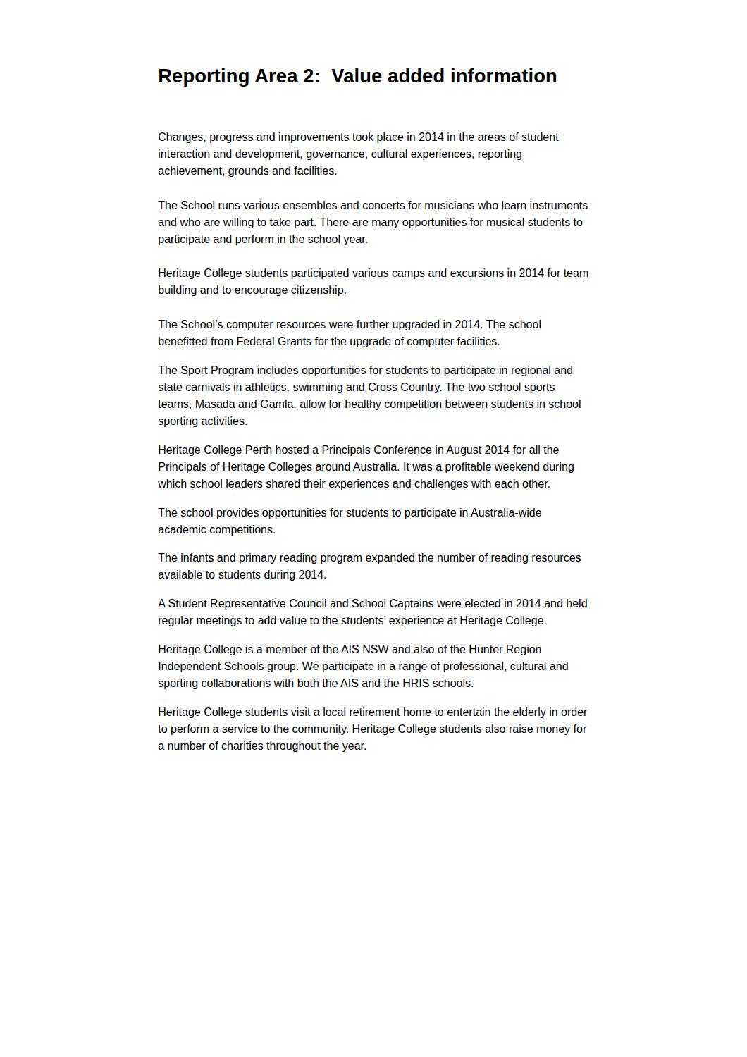Reporting Area 2: Value added information
Changes, progress and improvements took place in 2014 in the areas of student interaction and development, governance, cultural experiences, reporting achievement, grounds and facilities.
The School runs various ensembles and concerts for musicians who learn instruments and who are willing to take part. There are many opportunities for musical students to participate and perform in the school year.
Heritage College students participated various camps and excursions in 2014 for team building and to encourage citizenship.
The School’s computer resources were further upgraded in 2014. The school benefitted from Federal Grants for the upgrade of computer facilities.
The Sport Program includes opportunities for students to participate in regional and state carnivals in athletics, swimming and Cross Country. The two school sports teams, Masada and Gamla, allow for healthy competition between students in school sporting activities.
Heritage College Perth hosted a Principals Conference in August 2014 for all the Principals of Heritage Colleges around Australia. It was a profitable weekend during which school leaders shared their experiences and challenges with each other.
The school provides opportunities for students to participate in Australia-wide academic competitions.
The infants and primary reading program expanded the number of reading resources available to students during 2014.
A Student Representative Council and School Captains were elected in 2014 and held regular meetings to add value to the students’ experience at Heritage College.
Heritage College is a member of the AIS NSW and also of the Hunter Region Independent Schools group. We participate in a range of professional, cultural and sporting collaborations with both the AIS and the HRIS schools.
Heritage College students visit a local retirement home to entertain the elderly in order to perform a service to the community. Heritage College students also raise money for a number of charities throughout the year.